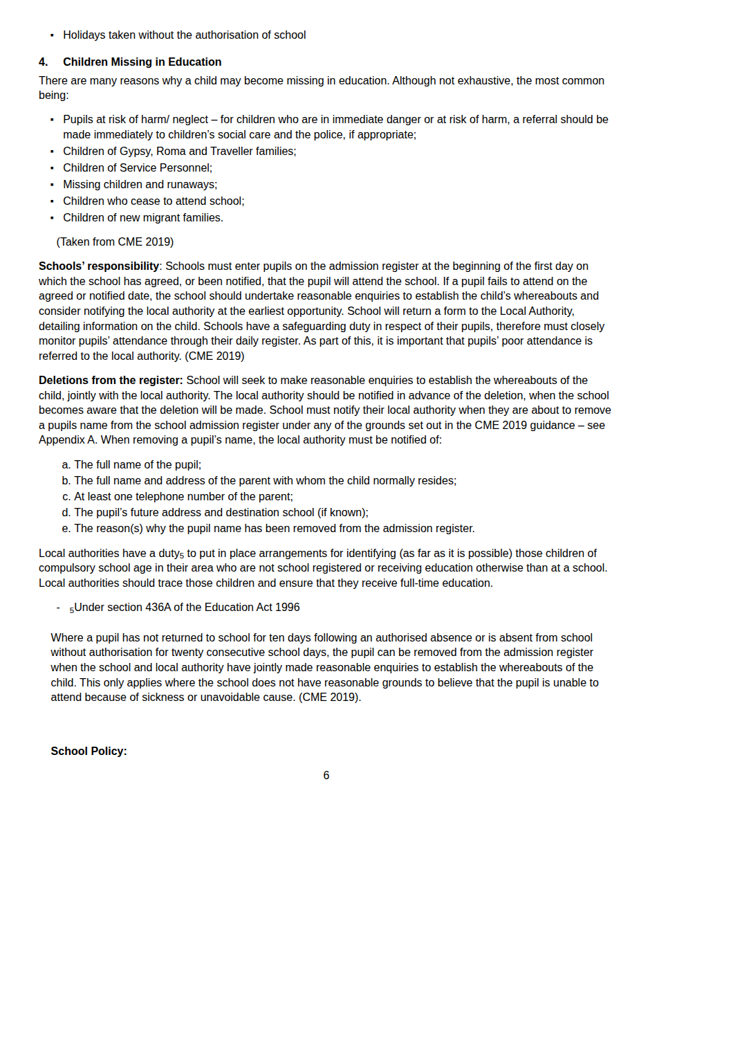Holidays taken without the authorisation of school
4. Children Missing in Education
There are many reasons why a child may become missing in education. Although not exhaustive, the most common being:
Pupils at risk of harm/ neglect – for children who are in immediate danger or at risk of harm, a referral should be made immediately to children’s social care and the police, if appropriate;
Children of Gypsy, Roma and Traveller families;
Children of Service Personnel;
Missing children and runaways;
Children who cease to attend school;
Children of new migrant families.
(Taken from CME 2019)
Schools’ responsibility: Schools must enter pupils on the admission register at the beginning of the first day on which the school has agreed, or been notified, that the pupil will attend the school. If a pupil fails to attend on the agreed or notified date, the school should undertake reasonable enquiries to establish the child’s whereabouts and consider notifying the local authority at the earliest opportunity. School will return a form to the Local Authority, detailing information on the child. Schools have a safeguarding duty in respect of their pupils, therefore must closely monitor pupils’ attendance through their daily register. As part of this, it is important that pupils’ poor attendance is referred to the local authority. (CME 2019)
Deletions from the register: School will seek to make reasonable enquiries to establish the whereabouts of the child, jointly with the local authority. The local authority should be notified in advance of the deletion, when the school becomes aware that the deletion will be made. School must notify their local authority when they are about to remove a pupils name from the school admission register under any of the grounds set out in the CME 2019 guidance – see Appendix A. When removing a pupil’s name, the local authority must be notified of:
The full name of the pupil;
The full name and address of the parent with whom the child normally resides;
At least one telephone number of the parent;
The pupil’s future address and destination school (if known);
The reason(s) why the pupil name has been removed from the admission register.
Local authorities have a duty5 to put in place arrangements for identifying (as far as it is possible) those children of compulsory school age in their area who are not school registered or receiving education otherwise than at a school. Local authorities should trace those children and ensure that they receive full-time education.
-5Under section 436A of the Education Act 1996
Where a pupil has not returned to school for ten days following an authorised absence or is absent from school without authorisation for twenty consecutive school days, the pupil can be removed from the admission register when the school and local authority have jointly made reasonable enquiries to establish the whereabouts of the child. This only applies where the school does not have reasonable grounds to believe that the pupil is unable to attend because of sickness or unavoidable cause. (CME 2019).
School Policy:
6